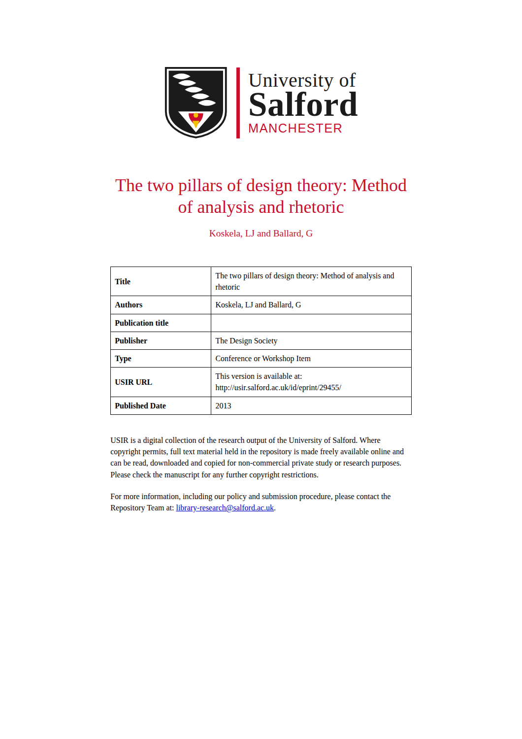University of Salford MANCHESTER
The two pillars of design theory: Method
of analysis and rhetoric
Koskela, LJ and Ballard, G
| Title | The two pillars of design theory: Method of analysis and rhetoric |
| Authors | Koskela, LJ and Ballard, G |
| Publication title | |
| Publisher | The Design Society |
| Type | Conference or Workshop Item |
| USIR URL | This version is available at: http://usir.salford.ac.uk/id/eprint/29455/ |
| Published Date | 2013 |
USIR is a digital collection of the research output of the University of Salford. Where copyright permits, full text material held in the repository is made freely available online and can be read, downloaded and copied for non-commercial private study or research purposes. Please check the manuscript for any further copyright restrictions.
For more information, including our policy and submission procedure, please contact the Repository Team at: library-research@salford.ac.uk.